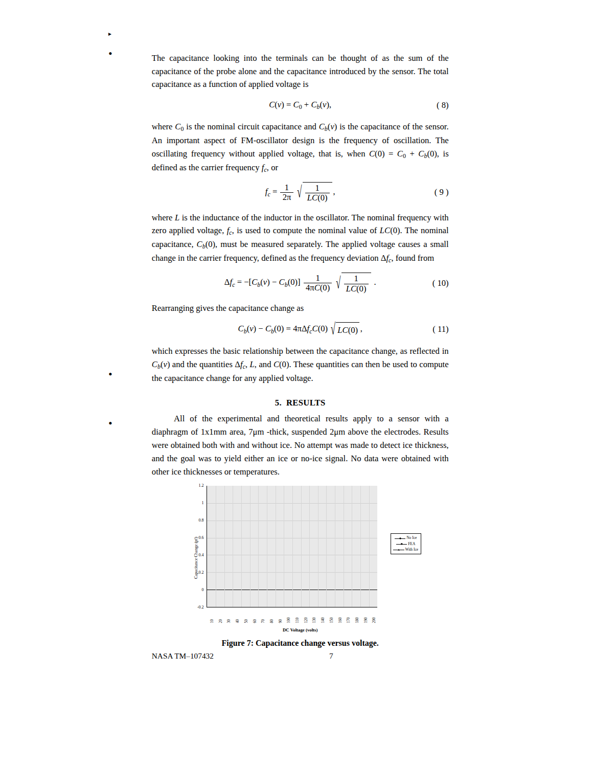▸ ● ● ●
The capacitance looking into the terminals can be thought of as the sum of the capacitance of the probe alone and the capacitance introduced by the sensor. The total capacitance as a function of applied voltage is
C(v) = C0 + Cb(v), ( 8)
where C0 is the nominal circuit capacitance and Cb(v) is the capacitance of the sensor. An important aspect of FM-oscillator design is the frequency of oscillation. The oscillating frequency without applied voltage, that is, when C(0) = C0 + Cb(0), is defined as the carrier frequency fc, or
fc = 12π 1 LC(0), ( 9 )
where L is the inductance of the inductor in the oscillator. The nominal frequency with zero applied voltage, fc, is used to compute the nominal value of LC(0). The nominal capacitance, Cb(0), must be measured separately. The applied voltage causes a small change in the carrier frequency, defined as the frequency deviation Δfc, found from
Δfc = −[Cb(v) − Cb(0)] 14πC(0) 1 LC(0) . ( 10)
Rearranging gives the capacitance change as
Cb(v) − Cb(0) = 4πΔfcC(0) LC(0), ( 11)
which expresses the basic relationship between the capacitance change, as reflected in Cb(v) and the quantities Δfc, L, and C(0). These quantities can then be used to compute the capacitance change for any applied voltage.
5. RESULTS
All of the experimental and theoretical results apply to a sensor with a diaphragm of 1x1mm area, 7μm -thick, suspended 2μm above the electrodes. Results were obtained both with and without ice. No attempt was made to detect ice thickness, and the goal was to yield either an ice or no-ice signal. No data were obtained with other ice thicknesses or temperatures.
1.2
1
0.8
0.6
0.4
0.2
0
-0.2
Capacitance Change (pf)
10
20
30
40
50
60
70
80
90
100
110
120
130
140
150
160
170
180
190
200
DC Voltage (volts)
No Ice
FEA
With Ice
Figure 7: Capacitance change versus voltage.
NASA TM–107432
7